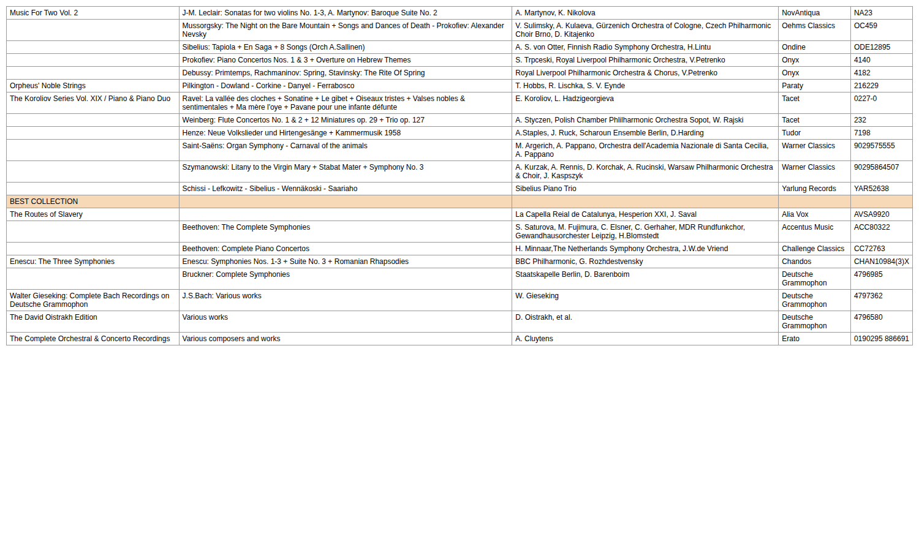| Music For Two Vol. 2 | J-M. Leclair: Sonatas for two violins No. 1-3, A. Martynov: Baroque Suite No. 2 | A. Martynov, K. Nikolova | NovAntiqua | NA23 |
| | Mussorgsky: The Night on the Bare Mountain + Songs and Dances of Death - Prokofiev: Alexander Nevsky | V. Sulimsky, A. Kulaeva, Gürzenich Orchestra of Cologne, Czech Philharmonic Choir Brno, D. Kitajenko | Oehms Classics | OC459 |
| | Sibelius: Tapiola + En Saga + 8 Songs (Orch A.Sallinen) | A. S. von Otter, Finnish Radio Symphony Orchestra, H.Lintu | Ondine | ODE12895 |
| | Prokofiev: Piano Concertos Nos. 1 & 3 + Overture on Hebrew Themes | S. Trpceski, Royal Liverpool Philharmonic Orchestra, V.Petrenko | Onyx | 4140 |
| | Debussy: Primtemps, Rachmaninov: Spring, Stavinsky: The Rite Of Spring | Royal Liverpool Philharmonic Orchestra & Chorus, V.Petrenko | Onyx | 4182 |
| Orpheus' Noble Strings | Pilkington - Dowland - Corkine - Danyel - Ferrabosco | T. Hobbs, R. Lischka, S. V. Eynde | Paraty | 216229 |
| The Koroliov Series Vol. XIX / Piano & Piano Duo | Ravel: La vallée des cloches + Sonatine + Le gibet + Oiseaux tristes + Valses nobles & sentimentales + Ma mère l'oye + Pavane pour une infante défunte | E. Koroliov, L. Hadzigeorgieva | Tacet | 0227-0 |
| | Weinberg: Flute Concertos No. 1 & 2 + 12 Miniatures op. 29 + Trio op. 127 | A. Styczen, Polish Chamber Phlilharmonic Orchestra Sopot, W. Rajski | Tacet | 232 |
| | Henze: Neue Volkslieder und Hirtengesänge + Kammermusik 1958 | A.Staples, J. Ruck, Scharoun Ensemble Berlin, D.Harding | Tudor | 7198 |
| | Saint-Saëns: Organ Symphony - Carnaval of the animals | M. Argerich, A. Pappano, Orchestra dell'Academia Nazionale di Santa Cecilia, A. Pappano | Warner Classics | 9029575555 |
| | Szymanowski: Litany to the Virgin Mary + Stabat Mater + Symphony No. 3 | A. Kurzak, A. Rennis, D. Korchak, A. Rucinski, Warsaw Philharmonic Orchestra & Choir, J. Kaspszyk | Warner Classics | 90295864507 |
| | Schissi - Lefkowitz - Sibelius - Wennäkoski - Saariaho | Sibelius Piano Trio | Yarlung Records | YAR52638 |
| BEST COLLECTION | | | | |
| The Routes of Slavery | | La Capella Reial de Catalunya, Hesperion XXI, J. Saval | Alia Vox | AVSA9920 |
| | Beethoven: The Complete Symphonies | S. Saturova, M. Fujimura, C. Elsner, C. Gerhaher, MDR Rundfunkchor, Gewandhausorchester Leipzig, H.Blomstedt | Accentus Music | ACC80322 |
| | Beethoven: Complete Piano Concertos | H. Minnaar,The Netherlands Symphony Orchestra, J.W.de Vriend | Challenge Classics | CC72763 |
| Enescu: The Three Symphonies | Enescu: Symphonies Nos. 1-3 + Suite No. 3 + Romanian Rhapsodies | BBC Philharmonic, G. Rozhdestvensky | Chandos | CHAN10984(3)X |
| | Bruckner: Complete Symphonies | Staatskapelle Berlin, D. Barenboim | Deutsche Grammophon | 4796985 |
| Walter Gieseking: Complete Bach Recordings on Deutsche Grammophon | J.S.Bach: Various works | W. Gieseking | Deutsche Grammophon | 4797362 |
| The David Oistrakh Edition | Various works | D. Oistrakh, et al. | Deutsche Grammophon | 4796580 |
| The Complete Orchestral & Concerto Recordings | Various composers and works | A. Cluytens | Erato | 0190295 886691 |